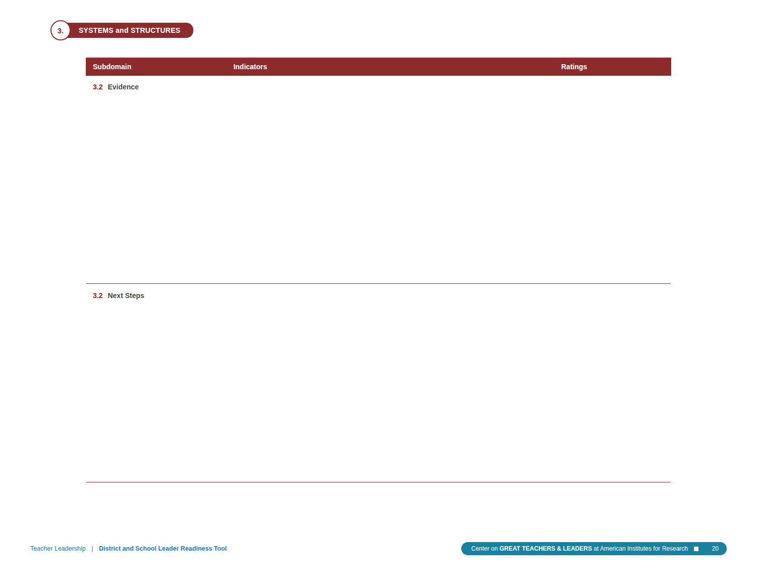3.
SYSTEMS and STRUCTURES
| Subdomain | Indicators | Ratings |
| --- | --- | --- |
| 3.2 Evidence |
| 3.2 Next Steps |
Teacher Leadership | District and School Leader Readiness Tool
Center on GREAT TEACHERS & LEADERS at American Institutes for Research 20